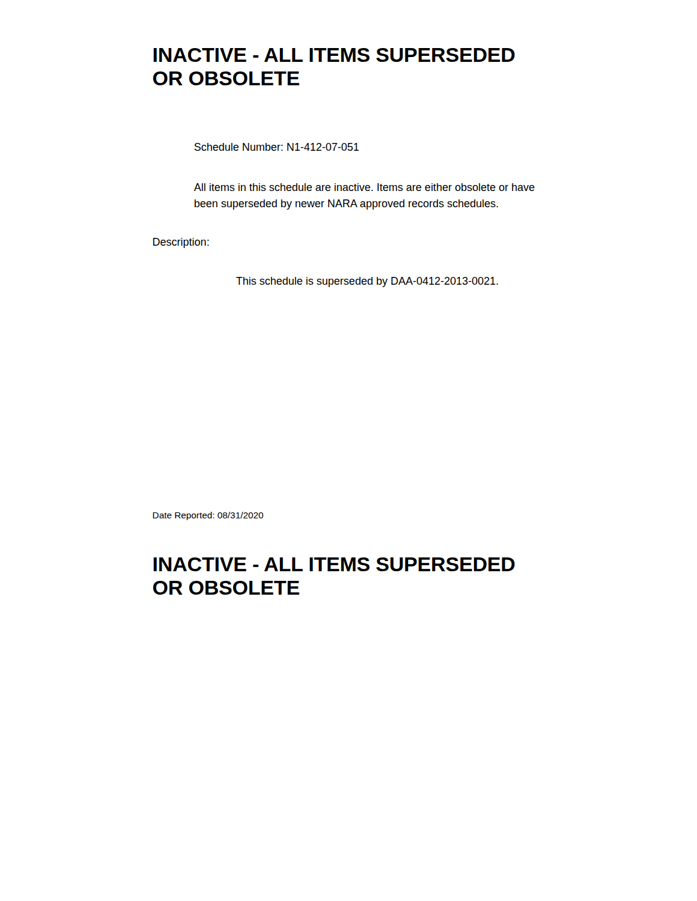INACTIVE - ALL ITEMS SUPERSEDED OR OBSOLETE
Schedule Number: N1-412-07-051
All items in this schedule are inactive. Items are either obsolete or have been superseded by newer NARA approved records schedules.
Description:
This schedule is superseded by DAA-0412-2013-0021.
Date Reported: 08/31/2020
INACTIVE - ALL ITEMS SUPERSEDED OR OBSOLETE